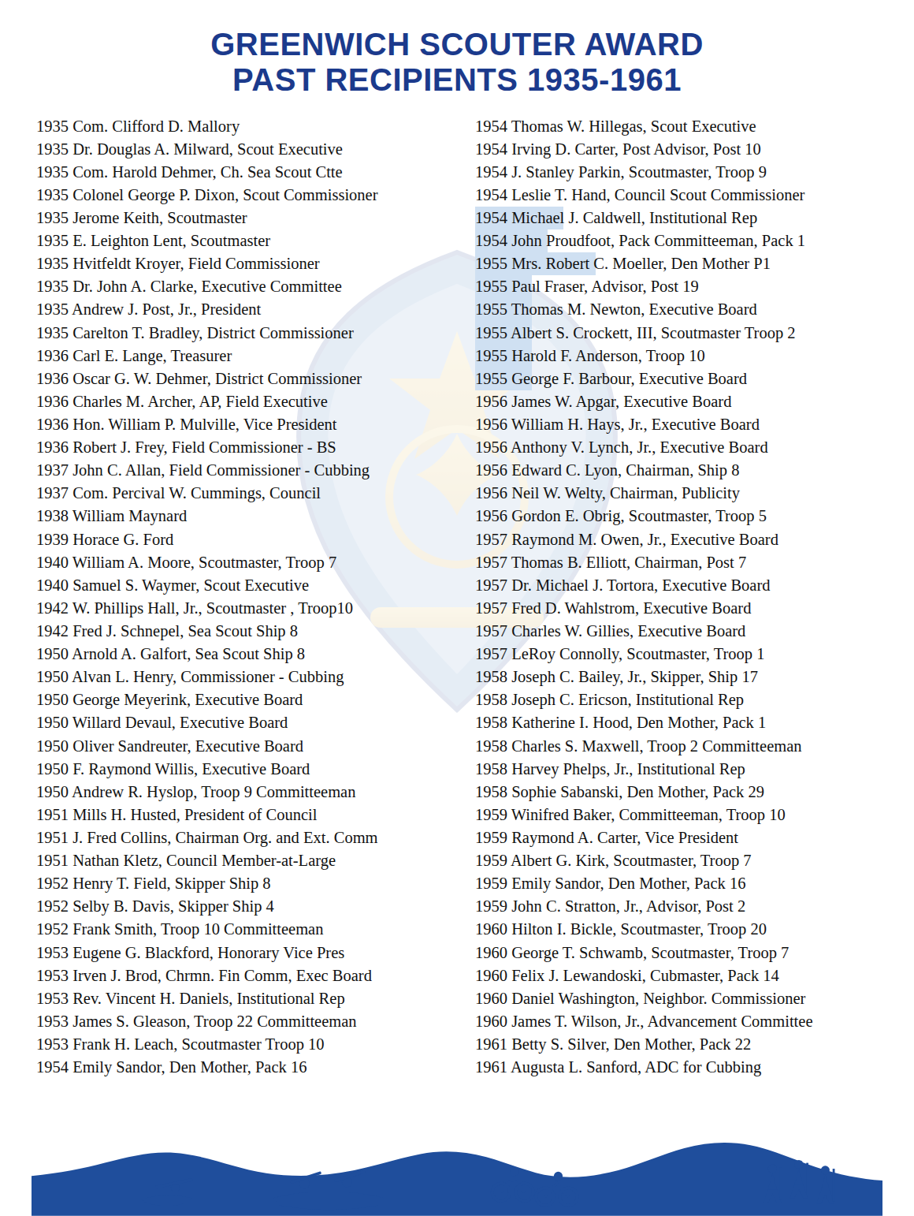Greenwich Scouter Award Past Recipients 1935-1961
1935 Com. Clifford D. Mallory
1935 Dr. Douglas A. Milward, Scout Executive
1935 Com. Harold Dehmer, Ch. Sea Scout Ctte
1935 Colonel George P. Dixon, Scout Commissioner
1935 Jerome Keith, Scoutmaster
1935 E. Leighton Lent, Scoutmaster
1935 Hvitfeldt Kroyer, Field Commissioner
1935 Dr. John A. Clarke, Executive Committee
1935 Andrew J. Post, Jr., President
1935 Carelton T. Bradley, District Commissioner
1936 Carl E. Lange, Treasurer
1936 Oscar G. W. Dehmer, District Commissioner
1936 Charles M. Archer, AP, Field Executive
1936 Hon. William P. Mulville, Vice President
1936 Robert J. Frey, Field Commissioner - BS
1937 John C. Allan, Field Commissioner - Cubbing
1937 Com. Percival W. Cummings, Council
1938 William Maynard
1939 Horace G. Ford
1940 William A. Moore, Scoutmaster, Troop 7
1940 Samuel S. Waymer, Scout Executive
1942 W. Phillips Hall, Jr., Scoutmaster , Troop10
1942 Fred J. Schnepel, Sea Scout Ship 8
1950 Arnold A. Galfort, Sea Scout Ship 8
1950 Alvan L. Henry, Commissioner - Cubbing
1950 George Meyerink, Executive Board
1950 Willard Devaul, Executive Board
1950 Oliver Sandreuter, Executive Board
1950 F. Raymond Willis, Executive Board
1950 Andrew R. Hyslop, Troop 9 Committeeman
1951 Mills H. Husted, President of Council
1951 J. Fred Collins, Chairman Org. and Ext. Comm
1951 Nathan Kletz, Council Member-at-Large
1952 Henry T. Field, Skipper Ship 8
1952 Selby B. Davis, Skipper Ship 4
1952 Frank Smith, Troop 10 Committeeman
1953 Eugene G. Blackford, Honorary Vice Pres
1953 Irven J. Brod, Chrmn. Fin Comm, Exec Board
1953 Rev. Vincent H. Daniels, Institutional Rep
1953 James S. Gleason, Troop 22 Committeeman
1953 Frank H. Leach, Scoutmaster Troop 10
1954 Emily Sandor, Den Mother, Pack 16
1954 Thomas W. Hillegas, Scout Executive
1954 Irving D. Carter, Post Advisor, Post 10
1954 J. Stanley Parkin, Scoutmaster, Troop 9
1954 Leslie T. Hand, Council Scout Commissioner
1954 Michael J. Caldwell, Institutional Rep
1954 John Proudfoot, Pack Committeeman, Pack 1
1955 Mrs. Robert C. Moeller, Den Mother P1
1955 Paul Fraser, Advisor, Post 19
1955 Thomas M. Newton, Executive Board
1955 Albert S. Crockett, III, Scoutmaster Troop 2
1955 Harold F. Anderson, Troop 10
1955 George F. Barbour, Executive Board
1956 James W. Apgar, Executive Board
1956 William H. Hays, Jr., Executive Board
1956 Anthony V. Lynch, Jr., Executive Board
1956 Edward C. Lyon, Chairman, Ship 8
1956 Neil W. Welty, Chairman, Publicity
1956 Gordon E. Obrig, Scoutmaster, Troop 5
1957 Raymond M. Owen, Jr., Executive Board
1957 Thomas B. Elliott, Chairman, Post 7
1957 Dr. Michael J. Tortora, Executive Board
1957 Fred D. Wahlstrom, Executive Board
1957 Charles W. Gillies, Executive Board
1957 LeRoy Connolly, Scoutmaster, Troop 1
1958 Joseph C. Bailey, Jr., Skipper, Ship 17
1958 Joseph C. Ericson, Institutional Rep
1958 Katherine I. Hood, Den Mother, Pack 1
1958 Charles S. Maxwell, Troop 2 Committeeman
1958 Harvey Phelps, Jr., Institutional Rep
1958 Sophie Sabanski, Den Mother, Pack 29
1959 Winifred Baker, Committeeman, Troop 10
1959 Raymond A. Carter, Vice President
1959 Albert G. Kirk, Scoutmaster, Troop 7
1959 Emily Sandor, Den Mother, Pack 16
1959 John C. Stratton, Jr., Advisor, Post 2
1960 Hilton I. Bickle, Scoutmaster, Troop 20
1960 George T. Schwamb, Scoutmaster, Troop 7
1960 Felix J. Lewandoski, Cubmaster, Pack 14
1960 Daniel Washington, Neighbor. Commissioner
1960 James T. Wilson, Jr., Advancement Committee
1961 Betty S. Silver, Den Mother, Pack 22
1961 Augusta L. Sanford, ADC for Cubbing